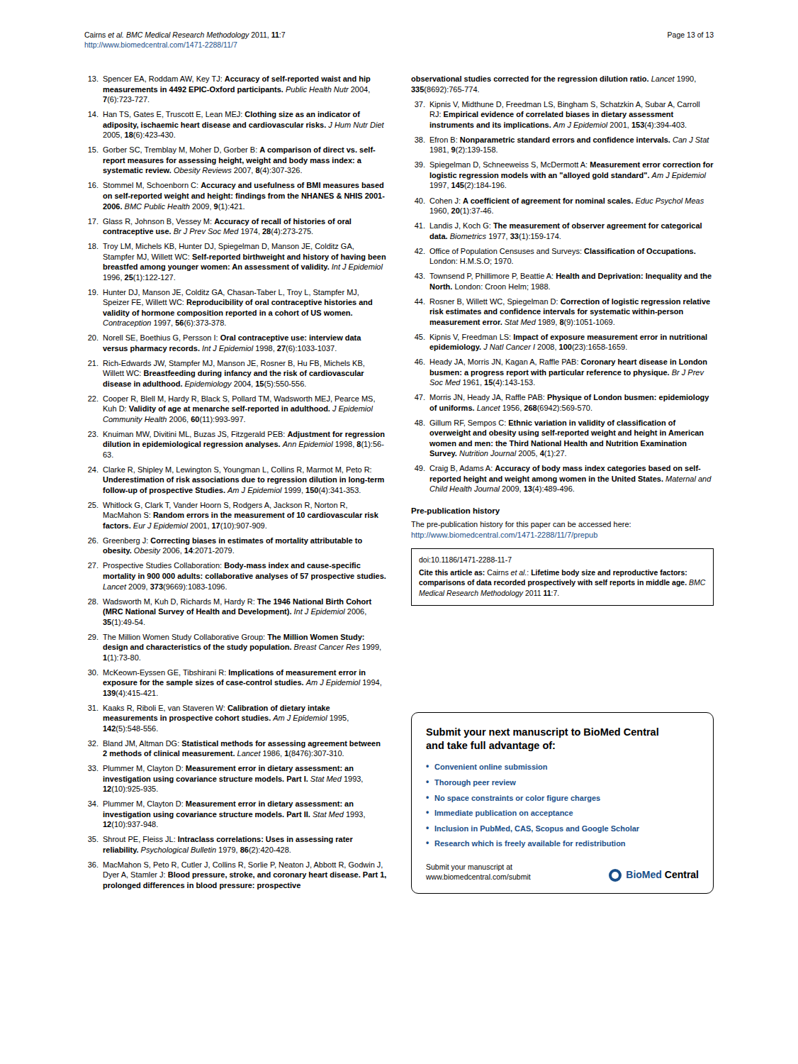Cairns et al. BMC Medical Research Methodology 2011, 11:7
http://www.biomedcentral.com/1471-2288/11/7
Page 13 of 13
13. Spencer EA, Roddam AW, Key TJ: Accuracy of self-reported waist and hip measurements in 4492 EPIC-Oxford participants. Public Health Nutr 2004, 7(6):723-727.
14. Han TS, Gates E, Truscott E, Lean MEJ: Clothing size as an indicator of adiposity, ischaemic heart disease and cardiovascular risks. J Hum Nutr Diet 2005, 18(6):423-430.
15. Gorber SC, Tremblay M, Moher D, Gorber B: A comparison of direct vs. self-report measures for assessing height, weight and body mass index: a systematic review. Obesity Reviews 2007, 8(4):307-326.
16. Stommel M, Schoenborn C: Accuracy and usefulness of BMI measures based on self-reported weight and height: findings from the NHANES & NHIS 2001-2006. BMC Public Health 2009, 9(1):421.
17. Glass R, Johnson B, Vessey M: Accuracy of recall of histories of oral contraceptive use. Br J Prev Soc Med 1974, 28(4):273-275.
18. Troy LM, Michels KB, Hunter DJ, Spiegelman D, Manson JE, Colditz GA, Stampfer MJ, Willett WC: Self-reported birthweight and history of having been breastfed among younger women: An assessment of validity. Int J Epidemiol 1996, 25(1):122-127.
19. Hunter DJ, Manson JE, Colditz GA, Chasan-Taber L, Troy L, Stampfer MJ, Speizer FE, Willett WC: Reproducibility of oral contraceptive histories and validity of hormone composition reported in a cohort of US women. Contraception 1997, 56(6):373-378.
20. Norell SE, Boethius G, Persson I: Oral contraceptive use: interview data versus pharmacy records. Int J Epidemiol 1998, 27(6):1033-1037.
21. Rich-Edwards JW, Stampfer MJ, Manson JE, Rosner B, Hu FB, Michels KB, Willett WC: Breastfeeding during infancy and the risk of cardiovascular disease in adulthood. Epidemiology 2004, 15(5):550-556.
22. Cooper R, Blell M, Hardy R, Black S, Pollard TM, Wadsworth MEJ, Pearce MS, Kuh D: Validity of age at menarche self-reported in adulthood. J Epidemiol Community Health 2006, 60(11):993-997.
23. Knuiman MW, Divitini ML, Buzas JS, Fitzgerald PEB: Adjustment for regression dilution in epidemiological regression analyses. Ann Epidemiol 1998, 8(1):56-63.
24. Clarke R, Shipley M, Lewington S, Youngman L, Collins R, Marmot M, Peto R: Underestimation of risk associations due to regression dilution in long-term follow-up of prospective Studies. Am J Epidemiol 1999, 150(4):341-353.
25. Whitlock G, Clark T, Vander Hoorn S, Rodgers A, Jackson R, Norton R, MacMahon S: Random errors in the measurement of 10 cardiovascular risk factors. Eur J Epidemiol 2001, 17(10):907-909.
26. Greenberg J: Correcting biases in estimates of mortality attributable to obesity. Obesity 2006, 14:2071-2079.
27. Prospective Studies Collaboration: Body-mass index and cause-specific mortality in 900 000 adults: collaborative analyses of 57 prospective studies. Lancet 2009, 373(9669):1083-1096.
28. Wadsworth M, Kuh D, Richards M, Hardy R: The 1946 National Birth Cohort (MRC National Survey of Health and Development). Int J Epidemiol 2006, 35(1):49-54.
29. The Million Women Study Collaborative Group: The Million Women Study: design and characteristics of the study population. Breast Cancer Res 1999, 1(1):73-80.
30. McKeown-Eyssen GE, Tibshirani R: Implications of measurement error in exposure for the sample sizes of case-control studies. Am J Epidemiol 1994, 139(4):415-421.
31. Kaaks R, Riboli E, van Staveren W: Calibration of dietary intake measurements in prospective cohort studies. Am J Epidemiol 1995, 142(5):548-556.
32. Bland JM, Altman DG: Statistical methods for assessing agreement between 2 methods of clinical measurement. Lancet 1986, 1(8476):307-310.
33. Plummer M, Clayton D: Measurement error in dietary assessment: an investigation using covariance structure models. Part I. Stat Med 1993, 12(10):925-935.
34. Plummer M, Clayton D: Measurement error in dietary assessment: an investigation using covariance structure models. Part II. Stat Med 1993, 12(10):937-948.
35. Shrout PE, Fleiss JL: Intraclass correlations: Uses in assessing rater reliability. Psychological Bulletin 1979, 86(2):420-428.
36. MacMahon S, Peto R, Cutler J, Collins R, Sorlie P, Neaton J, Abbott R, Godwin J, Dyer A, Stamler J: Blood pressure, stroke, and coronary heart disease. Part 1, prolonged differences in blood pressure: prospective
observational studies corrected for the regression dilution ratio. Lancet 1990, 335(8692):765-774.
37. Kipnis V, Midthune D, Freedman LS, Bingham S, Schatzkin A, Subar A, Carroll RJ: Empirical evidence of correlated biases in dietary assessment instruments and its implications. Am J Epidemiol 2001, 153(4):394-403.
38. Efron B: Nonparametric standard errors and confidence intervals. Can J Stat 1981, 9(2):139-158.
39. Spiegelman D, Schneeweiss S, McDermott A: Measurement error correction for logistic regression models with an "alloyed gold standard". Am J Epidemiol 1997, 145(2):184-196.
40. Cohen J: A coefficient of agreement for nominal scales. Educ Psychol Meas 1960, 20(1):37-46.
41. Landis J, Koch G: The measurement of observer agreement for categorical data. Biometrics 1977, 33(1):159-174.
42. Office of Population Censuses and Surveys: Classification of Occupations. London: H.M.S.O; 1970.
43. Townsend P, Phillimore P, Beattie A: Health and Deprivation: Inequality and the North. London: Croon Helm; 1988.
44. Rosner B, Willett WC, Spiegelman D: Correction of logistic regression relative risk estimates and confidence intervals for systematic within-person measurement error. Stat Med 1989, 8(9):1051-1069.
45. Kipnis V, Freedman LS: Impact of exposure measurement error in nutritional epidemiology. J Natl Cancer I 2008, 100(23):1658-1659.
46. Heady JA, Morris JN, Kagan A, Raffle PAB: Coronary heart disease in London busmen: a progress report with particular reference to physique. Br J Prev Soc Med 1961, 15(4):143-153.
47. Morris JN, Heady JA, Raffle PAB: Physique of London busmen: epidemiology of uniforms. Lancet 1956, 268(6942):569-570.
48. Gillum RF, Sempos C: Ethnic variation in validity of classification of overweight and obesity using self-reported weight and height in American women and men: the Third National Health and Nutrition Examination Survey. Nutrition Journal 2005, 4(1):27.
49. Craig B, Adams A: Accuracy of body mass index categories based on self-reported height and weight among women in the United States. Maternal and Child Health Journal 2009, 13(4):489-496.
Pre-publication history
The pre-publication history for this paper can be accessed here:
http://www.biomedcentral.com/1471-2288/11/7/prepub
doi:10.1186/1471-2288-11-7
Cite this article as: Cairns et al.: Lifetime body size and reproductive factors: comparisons of data recorded prospectively with self reports in middle age. BMC Medical Research Methodology 2011 11:7.
Submit your next manuscript to BioMed Central
and take full advantage of:
Convenient online submission
Thorough peer review
No space constraints or color figure charges
Immediate publication on acceptance
Inclusion in PubMed, CAS, Scopus and Google Scholar
Research which is freely available for redistribution
Submit your manuscript at
www.biomedcentral.com/submit
BioMed Central